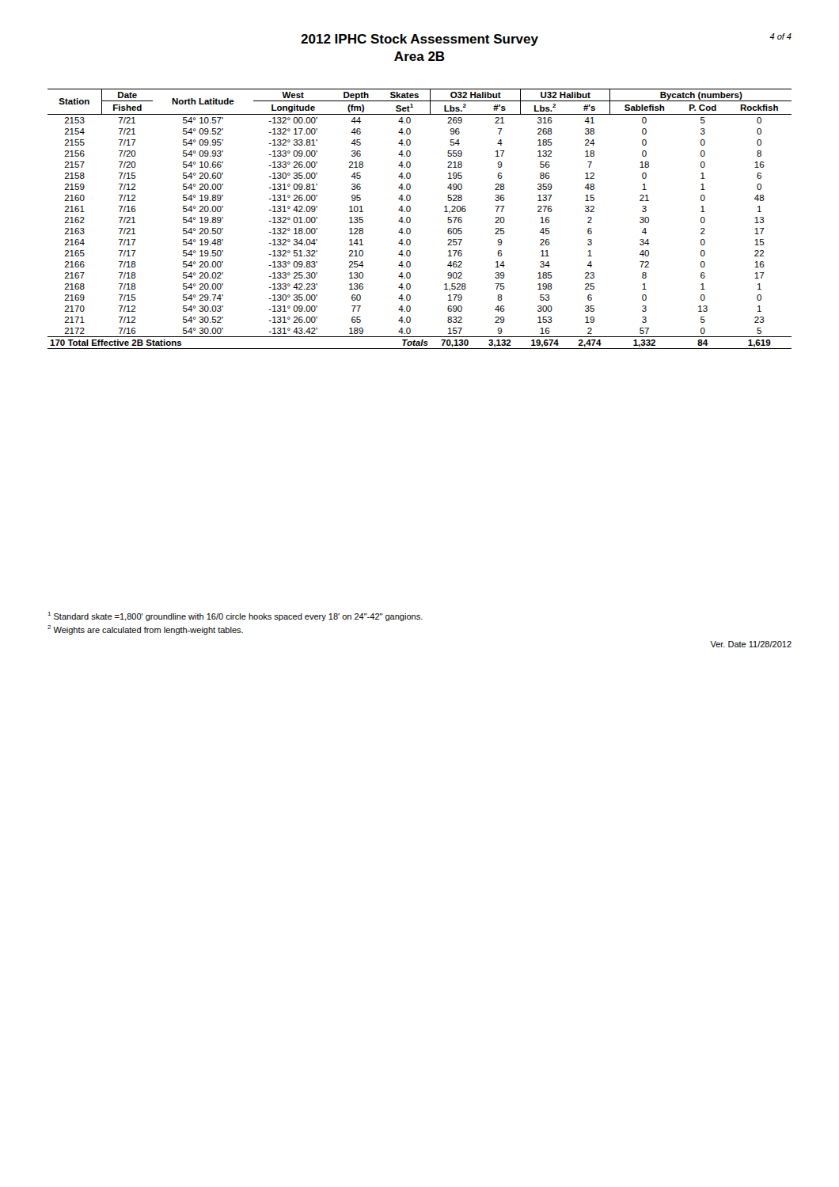4 of 4
2012 IPHC Stock Assessment Survey
Area 2B
| Station | Date | North Latitude | West | Depth | Skates | O32 Halibut | U32 Halibut | Bycatch (numbers) |
| --- | --- | --- | --- | --- | --- | --- | --- | --- |
| Fished | Longitude | (fm) | Set 1 | Lbs. 2 | #'s | Lbs. 2 | #'s | Sablefish | P. Cod | Rockfish |
| 2153 | 7/21 | 54° 10.57' | -132° 00.00' | 44 | 4.0 | 269 | 21 | 316 | 41 | 0 | 5 | 0 |
| 2154 | 7/21 | 54° 09.52' | -132° 17.00' | 46 | 4.0 | 96 | 7 | 268 | 38 | 0 | 3 | 0 |
| 2155 | 7/17 | 54° 09.95' | -132° 33.81' | 45 | 4.0 | 54 | 4 | 185 | 24 | 0 | 0 | 0 |
| 2156 | 7/20 | 54° 09.93' | -133° 09.00' | 36 | 4.0 | 559 | 17 | 132 | 18 | 0 | 0 | 8 |
| 2157 | 7/20 | 54° 10.66' | -133° 26.00' | 218 | 4.0 | 218 | 9 | 56 | 7 | 18 | 0 | 16 |
| 2158 | 7/15 | 54° 20.60' | -130° 35.00' | 45 | 4.0 | 195 | 6 | 86 | 12 | 0 | 1 | 6 |
| 2159 | 7/12 | 54° 20.00' | -131° 09.81' | 36 | 4.0 | 490 | 28 | 359 | 48 | 1 | 1 | 0 |
| 2160 | 7/12 | 54° 19.89' | -131° 26.00' | 95 | 4.0 | 528 | 36 | 137 | 15 | 21 | 0 | 48 |
| 2161 | 7/16 | 54° 20.00' | -131° 42.09' | 101 | 4.0 | 1,206 | 77 | 276 | 32 | 3 | 1 | 1 |
| 2162 | 7/21 | 54° 19.89' | -132° 01.00' | 135 | 4.0 | 576 | 20 | 16 | 2 | 30 | 0 | 13 |
| 2163 | 7/21 | 54° 20.50' | -132° 18.00' | 128 | 4.0 | 605 | 25 | 45 | 6 | 4 | 2 | 17 |
| 2164 | 7/17 | 54° 19.48' | -132° 34.04' | 141 | 4.0 | 257 | 9 | 26 | 3 | 34 | 0 | 15 |
| 2165 | 7/17 | 54° 19.50' | -132° 51.32' | 210 | 4.0 | 176 | 6 | 11 | 1 | 40 | 0 | 22 |
| 2166 | 7/18 | 54° 20.00' | -133° 09.83' | 254 | 4.0 | 462 | 14 | 34 | 4 | 72 | 0 | 16 |
| 2167 | 7/18 | 54° 20.02' | -133° 25.30' | 130 | 4.0 | 902 | 39 | 185 | 23 | 8 | 6 | 17 |
| 2168 | 7/18 | 54° 20.00' | -133° 42.23' | 136 | 4.0 | 1,528 | 75 | 198 | 25 | 1 | 1 | 1 |
| 2169 | 7/15 | 54° 29.74' | -130° 35.00' | 60 | 4.0 | 179 | 8 | 53 | 6 | 0 | 0 | 0 |
| 2170 | 7/12 | 54° 30.03' | -131° 09.00' | 77 | 4.0 | 690 | 46 | 300 | 35 | 3 | 13 | 1 |
| 2171 | 7/12 | 54° 30.52' | -131° 26.00' | 65 | 4.0 | 832 | 29 | 153 | 19 | 3 | 5 | 23 |
| 2172 | 7/16 | 54° 30.00' | -131° 43.42' | 189 | 4.0 | 157 | 9 | 16 | 2 | 57 | 0 | 5 |
| 170 Total Effective 2B Stations | Totals | 70,130 | 3,132 | 19,674 | 2,474 | 1,332 | 84 | 1,619 |
1 Standard skate =1,800' groundline with 16/0 circle hooks spaced every 18' on 24"-42" gangions.
2 Weights are calculated from length-weight tables.
Ver. Date 11/28/2012